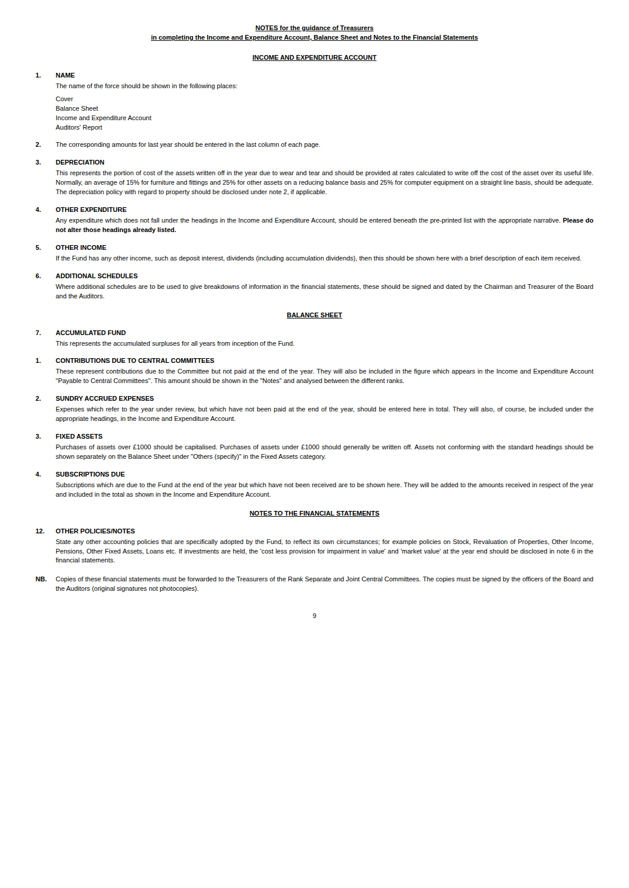NOTES for the guidance of Treasurers
in completing the Income and Expenditure Account, Balance Sheet and Notes to the Financial Statements
INCOME AND EXPENDITURE ACCOUNT
NAME
The name of the force should be shown in the following places:
Cover
Balance Sheet
Income and Expenditure Account
Auditors' Report
The corresponding amounts for last year should be entered in the last column of each page.
DEPRECIATION
This represents the portion of cost of the assets written off in the year due to wear and tear and should be provided at rates calculated to write off the cost of the asset over its useful life. Normally, an average of 15% for furniture and fittings and 25% for other assets on a reducing balance basis and 25% for computer equipment on a straight line basis, should be adequate. The depreciation policy with regard to property should be disclosed under note 2, if applicable.
OTHER EXPENDITURE
Any expenditure which does not fall under the headings in the Income and Expenditure Account, should be entered beneath the pre-printed list with the appropriate narrative. Please do not alter those headings already listed.
OTHER INCOME
If the Fund has any other income, such as deposit interest, dividends (including accumulation dividends), then this should be shown here with a brief description of each item received.
ADDITIONAL SCHEDULES
Where additional schedules are to be used to give breakdowns of information in the financial statements, these should be signed and dated by the Chairman and Treasurer of the Board and the Auditors.
BALANCE SHEET
ACCUMULATED FUND
This represents the accumulated surpluses for all years from inception of the Fund.
CONTRIBUTIONS DUE TO CENTRAL COMMITTEES
These represent contributions due to the Committee but not paid at the end of the year. They will also be included in the figure which appears in the Income and Expenditure Account "Payable to Central Committees". This amount should be shown in the "Notes" and analysed between the different ranks.
SUNDRY ACCRUED EXPENSES
Expenses which refer to the year under review, but which have not been paid at the end of the year, should be entered here in total. They will also, of course, be included under the appropriate headings, in the Income and Expenditure Account.
FIXED ASSETS
Purchases of assets over £1000 should be capitalised. Purchases of assets under £1000 should generally be written off. Assets not conforming with the standard headings should be shown separately on the Balance Sheet under "Others (specify)" in the Fixed Assets category.
SUBSCRIPTIONS DUE
Subscriptions which are due to the Fund at the end of the year but which have not been received are to be shown here. They will be added to the amounts received in respect of the year and included in the total as shown in the Income and Expenditure Account.
NOTES TO THE FINANCIAL STATEMENTS
OTHER POLICIES/NOTES
State any other accounting policies that are specifically adopted by the Fund, to reflect its own circumstances; for example policies on Stock, Revaluation of Properties, Other Income, Pensions, Other Fixed Assets, Loans etc. If investments are held, the 'cost less provision for impairment in value' and 'market value' at the year end should be disclosed in note 6 in the financial statements.
Copies of these financial statements must be forwarded to the Treasurers of the Rank Separate and Joint Central Committees. The copies must be signed by the officers of the Board and the Auditors (original signatures not photocopies).
9